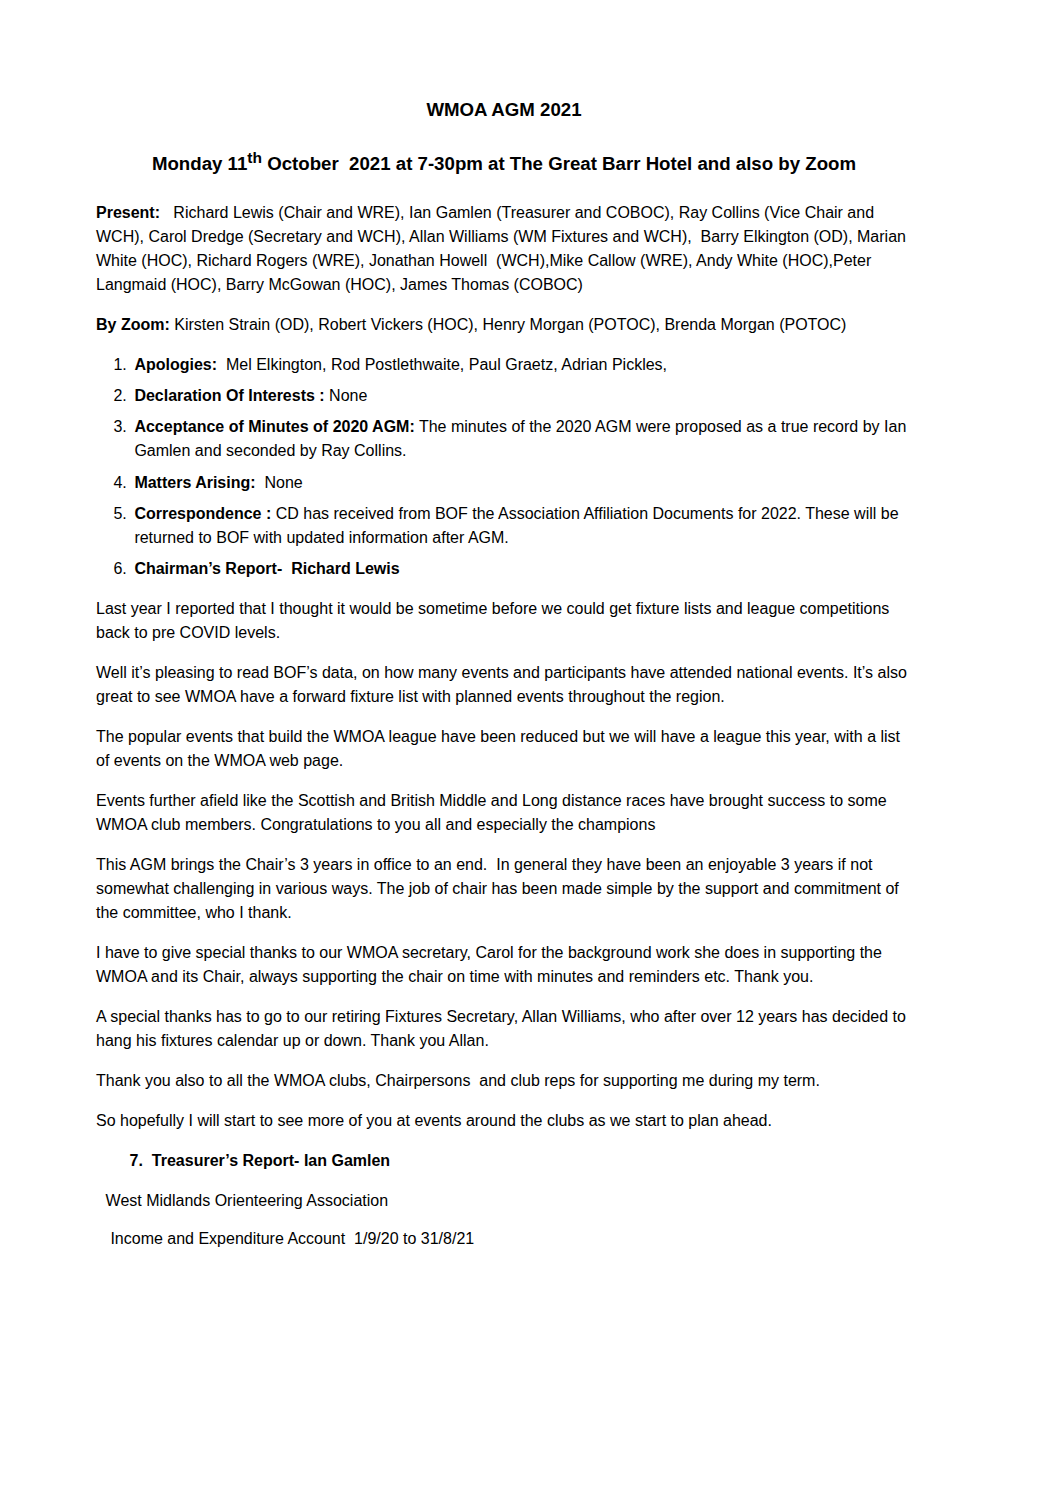WMOA AGM 2021
Monday 11th October 2021 at 7-30pm at The Great Barr Hotel and also by Zoom
Present: Richard Lewis (Chair and WRE), Ian Gamlen (Treasurer and COBOC), Ray Collins (Vice Chair and WCH), Carol Dredge (Secretary and WCH), Allan Williams (WM Fixtures and WCH), Barry Elkington (OD), Marian White (HOC), Richard Rogers (WRE), Jonathan Howell (WCH),Mike Callow (WRE), Andy White (HOC),Peter Langmaid (HOC), Barry McGowan (HOC), James Thomas (COBOC)
By Zoom: Kirsten Strain (OD), Robert Vickers (HOC), Henry Morgan (POTOC), Brenda Morgan (POTOC)
Apologies: Mel Elkington, Rod Postlethwaite, Paul Graetz, Adrian Pickles,
Declaration Of Interests : None
Acceptance of Minutes of 2020 AGM: The minutes of the 2020 AGM were proposed as a true record by Ian Gamlen and seconded by Ray Collins.
Matters Arising: None
Correspondence : CD has received from BOF the Association Affiliation Documents for 2022. These will be returned to BOF with updated information after AGM.
Chairman’s Report- Richard Lewis
Last year I reported that I thought it would be sometime before we could get fixture lists and league competitions back to pre COVID levels.
Well it’s pleasing to read BOF’s data, on how many events and participants have attended national events. It’s also great to see WMOA have a forward fixture list with planned events throughout the region.
The popular events that build the WMOA league have been reduced but we will have a league this year, with a list of events on the WMOA web page.
Events further afield like the Scottish and British Middle and Long distance races have brought success to some WMOA club members. Congratulations to you all and especially the champions
This AGM brings the Chair’s 3 years in office to an end. In general they have been an enjoyable 3 years if not somewhat challenging in various ways. The job of chair has been made simple by the support and commitment of the committee, who I thank.
I have to give special thanks to our WMOA secretary, Carol for the background work she does in supporting the WMOA and its Chair, always supporting the chair on time with minutes and reminders etc. Thank you.
A special thanks has to go to our retiring Fixtures Secretary, Allan Williams, who after over 12 years has decided to hang his fixtures calendar up or down. Thank you Allan.
Thank you also to all the WMOA clubs, Chairpersons and club reps for supporting me during my term.
So hopefully I will start to see more of you at events around the clubs as we start to plan ahead.
7. Treasurer’s Report- Ian Gamlen
West Midlands Orienteering Association
Income and Expenditure Account 1/9/20 to 31/8/21